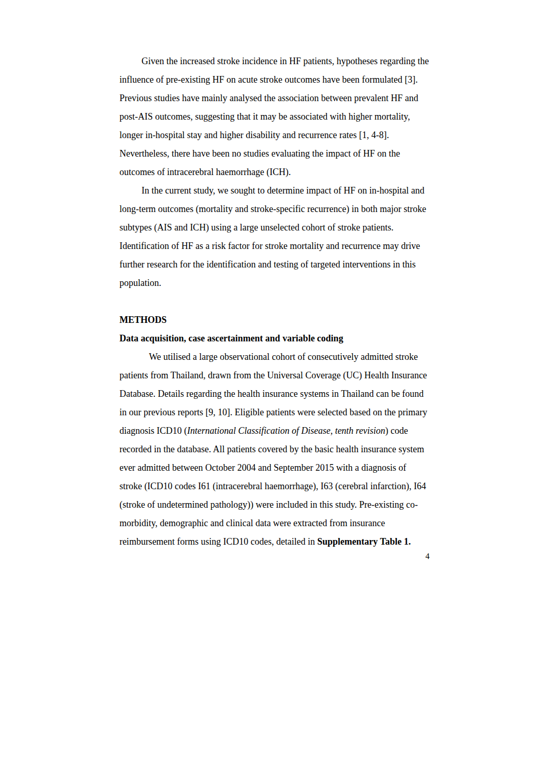Given the increased stroke incidence in HF patients, hypotheses regarding the influence of pre-existing HF on acute stroke outcomes have been formulated [3]. Previous studies have mainly analysed the association between prevalent HF and post-AIS outcomes, suggesting that it may be associated with higher mortality, longer in-hospital stay and higher disability and recurrence rates [1, 4-8]. Nevertheless, there have been no studies evaluating the impact of HF on the outcomes of intracerebral haemorrhage (ICH).
In the current study, we sought to determine impact of HF on in-hospital and long-term outcomes (mortality and stroke-specific recurrence) in both major stroke subtypes (AIS and ICH) using a large unselected cohort of stroke patients. Identification of HF as a risk factor for stroke mortality and recurrence may drive further research for the identification and testing of targeted interventions in this population.
METHODS
Data acquisition, case ascertainment and variable coding
We utilised a large observational cohort of consecutively admitted stroke patients from Thailand, drawn from the Universal Coverage (UC) Health Insurance Database. Details regarding the health insurance systems in Thailand can be found in our previous reports [9, 10]. Eligible patients were selected based on the primary diagnosis ICD10 (International Classification of Disease, tenth revision) code recorded in the database. All patients covered by the basic health insurance system ever admitted between October 2004 and September 2015 with a diagnosis of stroke (ICD10 codes I61 (intracerebral haemorrhage), I63 (cerebral infarction), I64 (stroke of undetermined pathology)) were included in this study. Pre-existing co-morbidity, demographic and clinical data were extracted from insurance reimbursement forms using ICD10 codes, detailed in Supplementary Table 1.
4